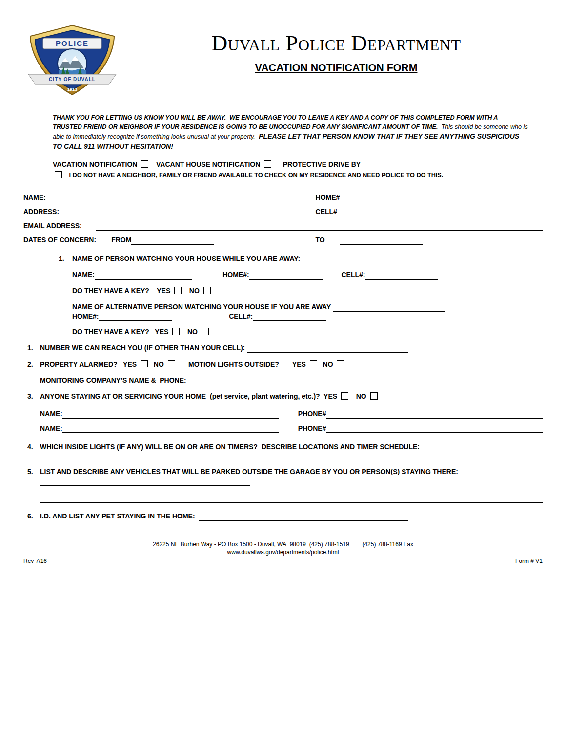POLICE CITY OF DUVALL 1913
Duvall Police Department
VACATION NOTIFICATION FORM
Thank you for letting us know you will be away. We encourage you to leave a key and a copy of this completed form with a trusted friend or neighbor if your residence is going to be unoccupied for any significant amount of time. This should be someone who is able to immediately recognize if something looks unusual at your property. Please let that person know that if they see anything suspicious to call 911 without hesitation!
VACATION NOTIFICATION VACANT HOUSE NOTIFICATION PROTECTIVE DRIVE BY
I DO NOT HAVE A NEIGHBOR, FAMILY OR FRIEND AVAILABLE TO CHECK ON MY RESIDENCE AND NEED POLICE TO DO THIS.
| NAME: | | | HOME# | |
| ADDRESS: | | | CELL# | |
| EMAIL ADDRESS: | |
| DATES OF CONCERN: | FROM | | TO | |
NAME OF PERSON WATCHING YOUR HOUSE WHILE YOU ARE AWAY:
NAME: HOME#: CELL#:
DO THEY HAVE A KEY? YES NO
NAME OF ALTERNATIVE PERSON WATCHING YOUR HOUSE IF YOU ARE AWAY
HOME#: CELL#:
DO THEY HAVE A KEY? YES NO
NUMBER WE CAN REACH YOU (IF OTHER THAN YOUR CELL):
PROPERTY ALARMED? YES NO MOTION LIGHTS OUTSIDE? YES NO
MONITORING COMPANY’S NAME & PHONE:
ANYONE STAYING AT OR SERVICING YOUR HOME (pet service, plant watering, etc.)? YES NO
| NAME: | | | PHONE# | |
| NAME: | | | PHONE# | |
WHICH INSIDE LIGHTS (IF ANY) WILL BE ON OR ARE ON TIMERS? DESCRIBE LOCATIONS AND TIMER SCHEDULE:
LIST AND DESCRIBE ANY VEHICLES THAT WILL BE PARKED OUTSIDE THE GARAGE BY YOU OR PERSON(S) STAYING THERE:
I.D. AND LIST ANY PET STAYING IN THE HOME:
26225 NE Burhen Way - PO Box 1500 - Duvall, WA 98019 (425) 788-1519 (425) 788-1169 Fax
www.duvallwa.gov/departments/police.html
Rev 7/16 Form # V1